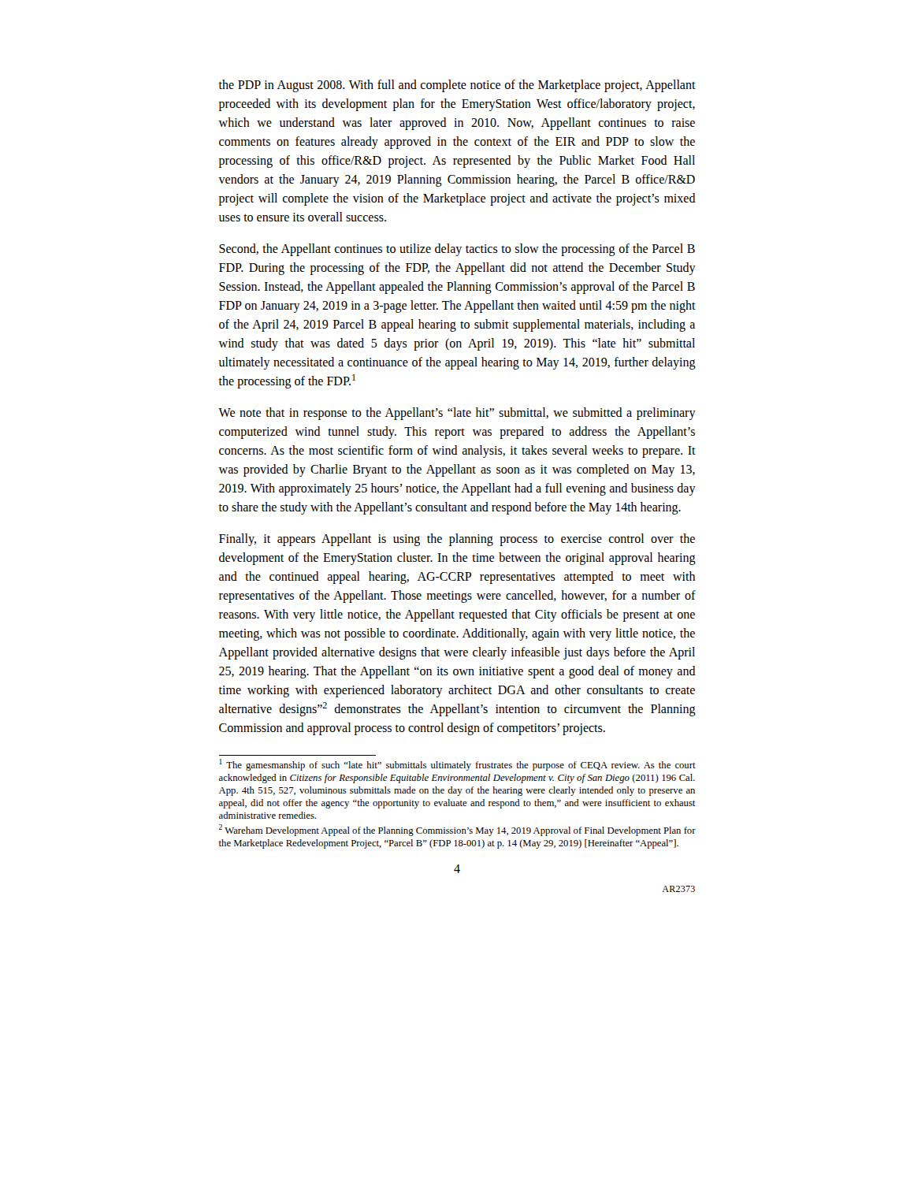the PDP in August 2008. With full and complete notice of the Marketplace project, Appellant proceeded with its development plan for the EmeryStation West office/laboratory project, which we understand was later approved in 2010. Now, Appellant continues to raise comments on features already approved in the context of the EIR and PDP to slow the processing of this office/R&D project. As represented by the Public Market Food Hall vendors at the January 24, 2019 Planning Commission hearing, the Parcel B office/R&D project will complete the vision of the Marketplace project and activate the project’s mixed uses to ensure its overall success.
Second, the Appellant continues to utilize delay tactics to slow the processing of the Parcel B FDP. During the processing of the FDP, the Appellant did not attend the December Study Session. Instead, the Appellant appealed the Planning Commission’s approval of the Parcel B FDP on January 24, 2019 in a 3-page letter. The Appellant then waited until 4:59 pm the night of the April 24, 2019 Parcel B appeal hearing to submit supplemental materials, including a wind study that was dated 5 days prior (on April 19, 2019). This “late hit” submittal ultimately necessitated a continuance of the appeal hearing to May 14, 2019, further delaying the processing of the FDP.1
We note that in response to the Appellant’s “late hit” submittal, we submitted a preliminary computerized wind tunnel study. This report was prepared to address the Appellant’s concerns. As the most scientific form of wind analysis, it takes several weeks to prepare. It was provided by Charlie Bryant to the Appellant as soon as it was completed on May 13, 2019. With approximately 25 hours’ notice, the Appellant had a full evening and business day to share the study with the Appellant’s consultant and respond before the May 14th hearing.
Finally, it appears Appellant is using the planning process to exercise control over the development of the EmeryStation cluster. In the time between the original approval hearing and the continued appeal hearing, AG-CCRP representatives attempted to meet with representatives of the Appellant. Those meetings were cancelled, however, for a number of reasons. With very little notice, the Appellant requested that City officials be present at one meeting, which was not possible to coordinate. Additionally, again with very little notice, the Appellant provided alternative designs that were clearly infeasible just days before the April 25, 2019 hearing. That the Appellant “on its own initiative spent a good deal of money and time working with experienced laboratory architect DGA and other consultants to create alternative designs”2 demonstrates the Appellant’s intention to circumvent the Planning Commission and approval process to control design of competitors’ projects.
1 The gamesmanship of such “late hit” submittals ultimately frustrates the purpose of CEQA review. As the court acknowledged in Citizens for Responsible Equitable Environmental Development v. City of San Diego (2011) 196 Cal. App. 4th 515, 527, voluminous submittals made on the day of the hearing were clearly intended only to preserve an appeal, did not offer the agency “the opportunity to evaluate and respond to them,” and were insufficient to exhaust administrative remedies.
2 Wareham Development Appeal of the Planning Commission’s May 14, 2019 Approval of Final Development Plan for the Marketplace Redevelopment Project, “Parcel B” (FDP 18-001) at p. 14 (May 29, 2019) [Hereinafter “Appeal”].
4
AR2373